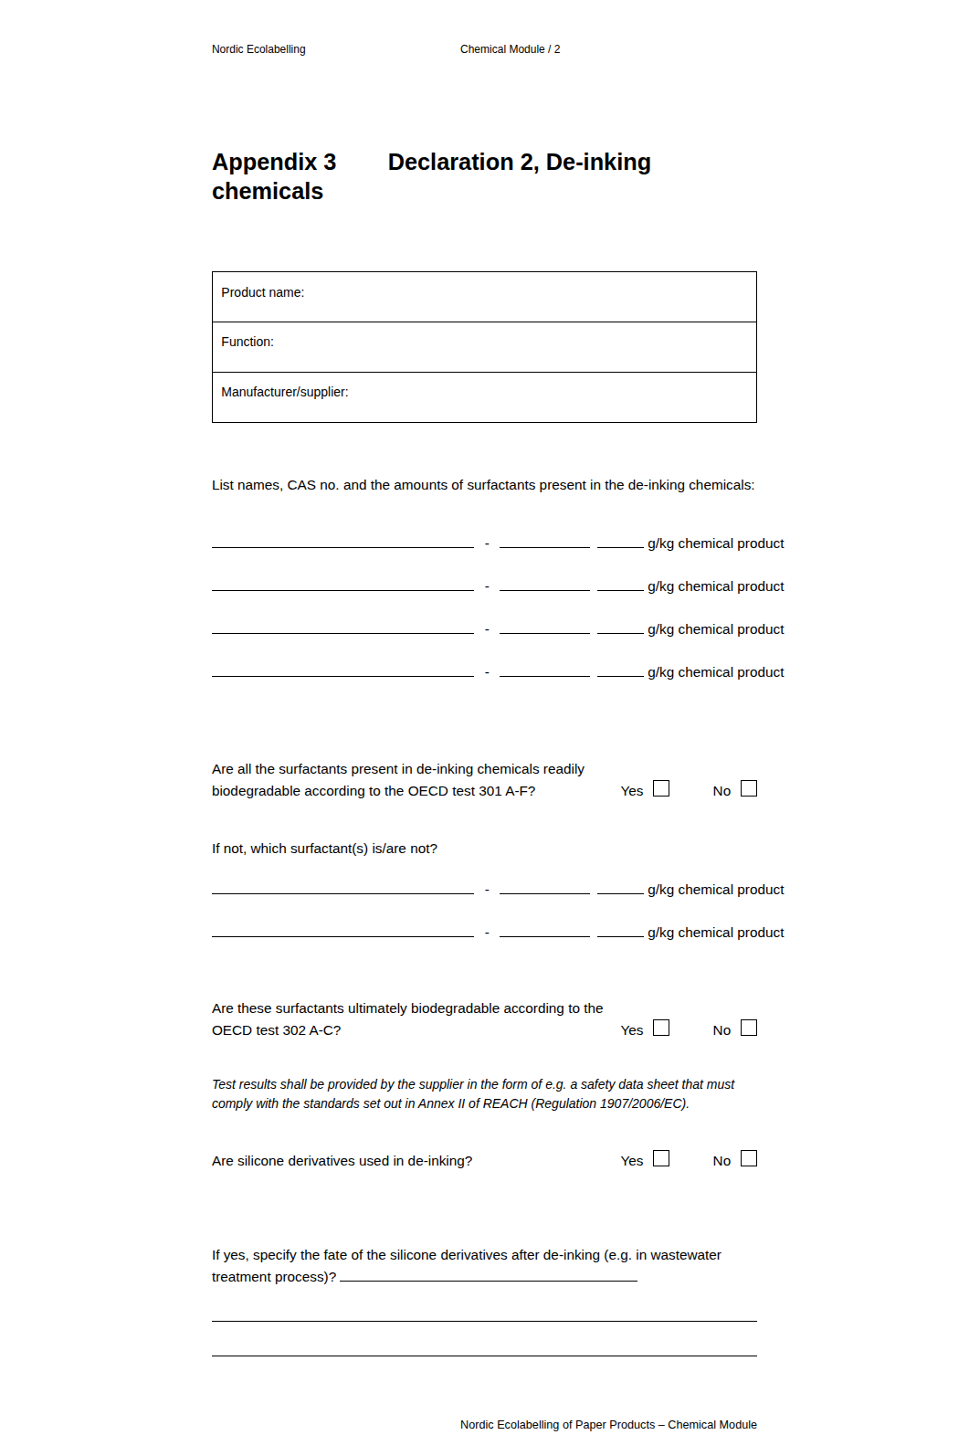Nordic Ecolabelling Chemical Module / 2
Appendix 3 Declaration 2, De-inking chemicals
| Product name: |
| Function: |
| Manufacturer/supplier: |
List names, CAS no. and the amounts of surfactants present in the de-inking chemicals:
- g/kg chemical product
- g/kg chemical product
- g/kg chemical product
- g/kg chemical product
Are all the surfactants present in de-inking chemicals readily biodegradable according to the OECD test 301 A-F? Yes No
If not, which surfactant(s) is/are not?
- g/kg chemical product
- g/kg chemical product
Are these surfactants ultimately biodegradable according to the OECD test 302 A-C? Yes No
Test results shall be provided by the supplier in the form of e.g. a safety data sheet that must comply with the standards set out in Annex II of REACH (Regulation 1907/2006/EC).
Are silicone derivatives used in de-inking? Yes No
If yes, specify the fate of the silicone derivatives after de-inking (e.g. in wastewater treatment process)?
Nordic Ecolabelling of Paper Products – Chemical Module